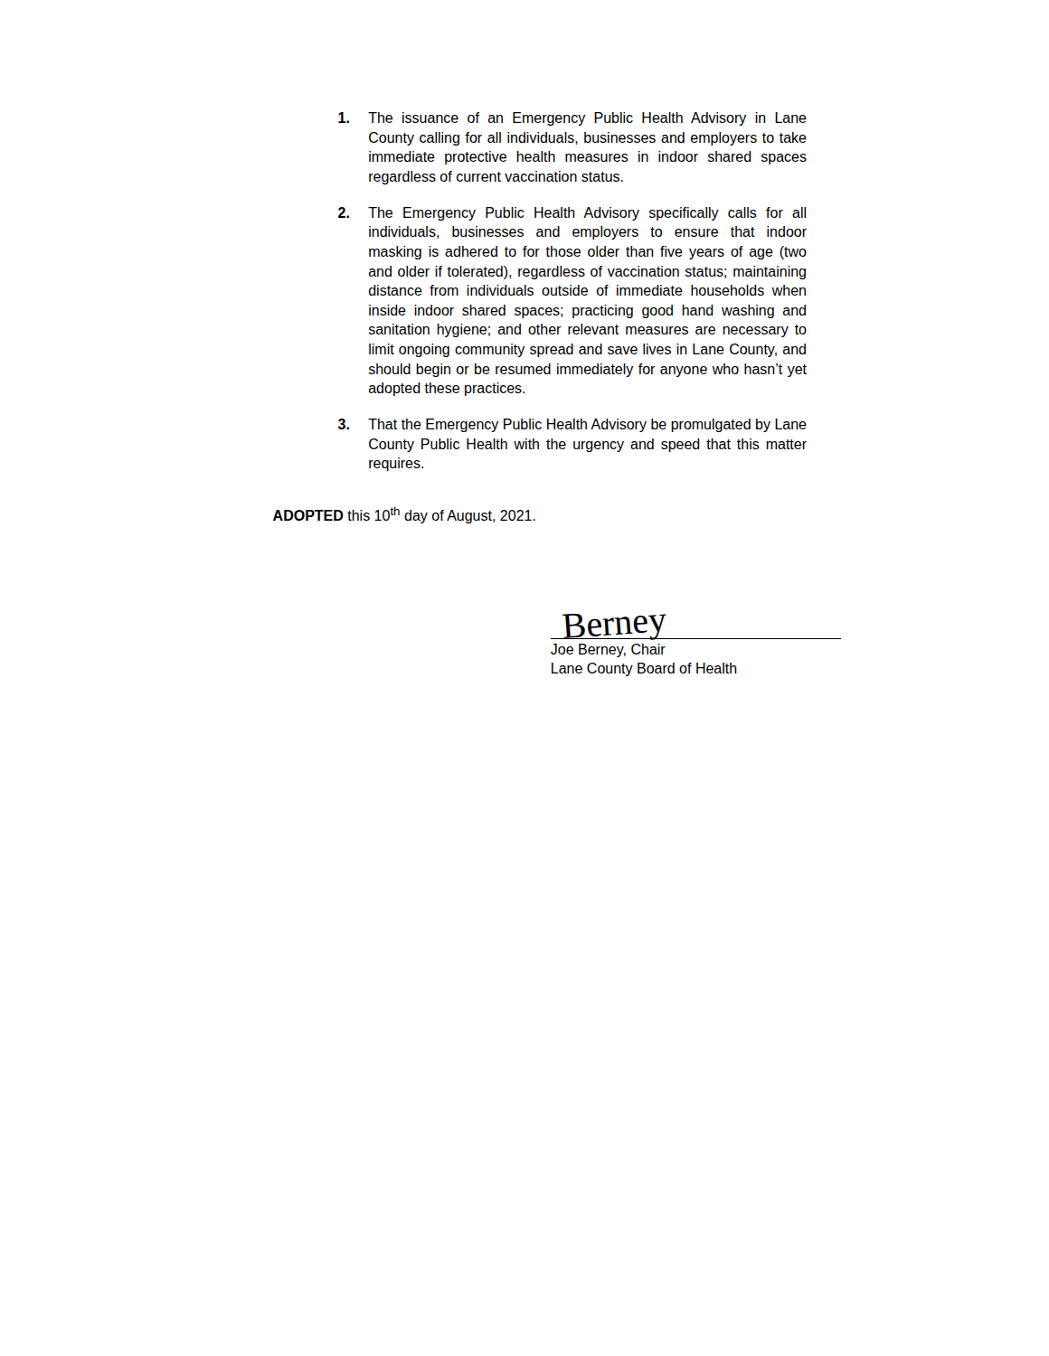The issuance of an Emergency Public Health Advisory in Lane County calling for all individuals, businesses and employers to take immediate protective health measures in indoor shared spaces regardless of current vaccination status.
The Emergency Public Health Advisory specifically calls for all individuals, businesses and employers to ensure that indoor masking is adhered to for those older than five years of age (two and older if tolerated), regardless of vaccination status; maintaining distance from individuals outside of immediate households when inside indoor shared spaces; practicing good hand washing and sanitation hygiene; and other relevant measures are necessary to limit ongoing community spread and save lives in Lane County, and should begin or be resumed immediately for anyone who hasn’t yet adopted these practices.
That the Emergency Public Health Advisory be promulgated by Lane County Public Health with the urgency and speed that this matter requires.
ADOPTED this 10th day of August, 2021.
Berney
Joe Berney, Chair
Lane County Board of Health